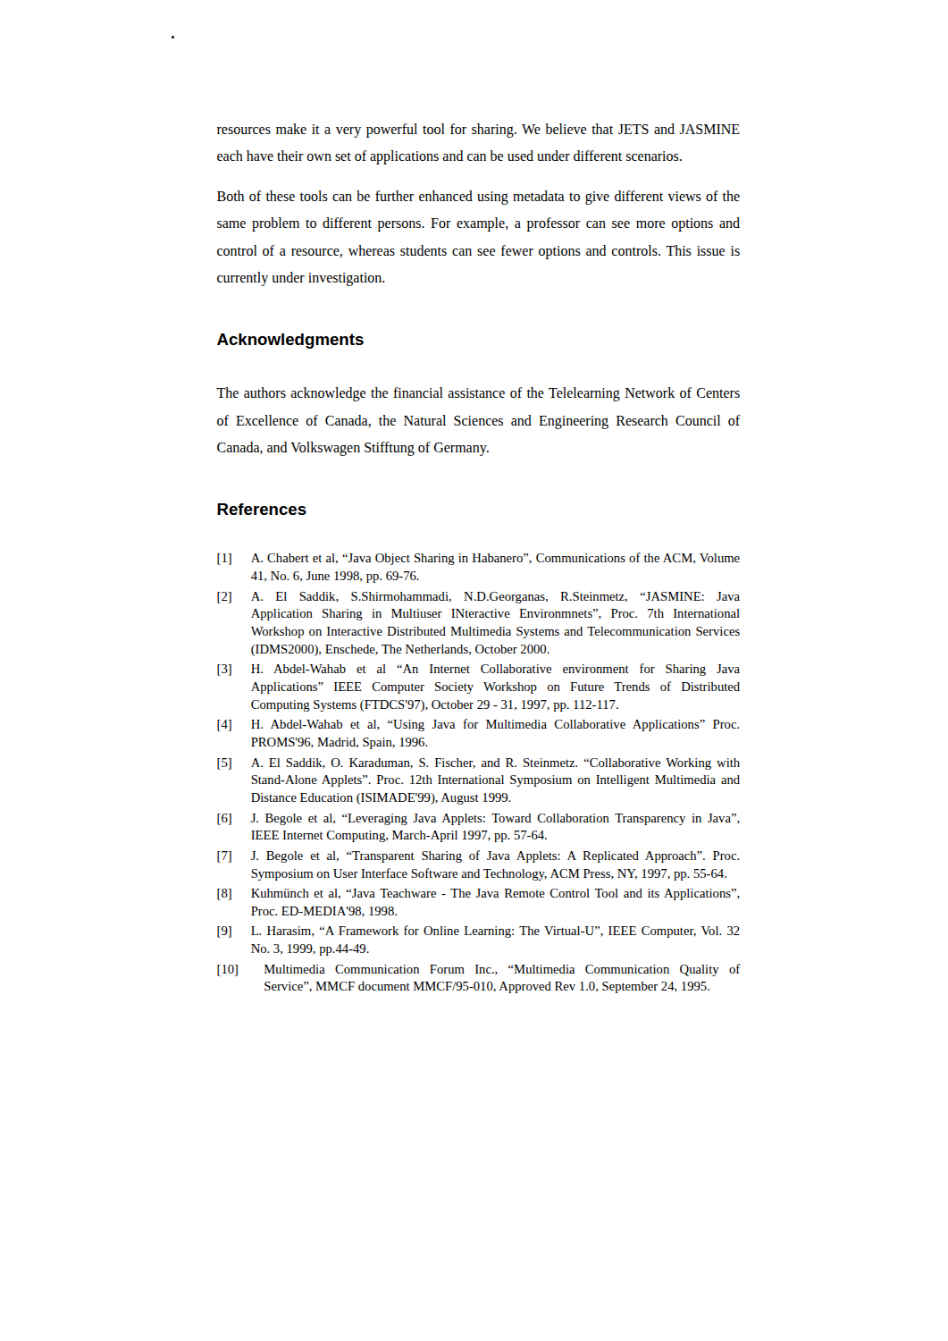resources make it a very powerful tool for sharing. We believe that JETS and JASMINE each have their own set of applications and can be used under different scenarios.
Both of these tools can be further enhanced using metadata to give different views of the same problem to different persons. For example, a professor can see more options and control of a resource, whereas students can see fewer options and controls. This issue is currently under investigation.
Acknowledgments
The authors acknowledge the financial assistance of the Telelearning Network of Centers of Excellence of Canada, the Natural Sciences and Engineering Research Council of Canada, and Volkswagen Stifftung of Germany.
References
[1] A. Chabert et al, “Java Object Sharing in Habanero”, Communications of the ACM, Volume 41, No. 6, June 1998, pp. 69-76.
[2] A. El Saddik, S.Shirmohammadi, N.D.Georganas, R.Steinmetz, “JASMINE: Java Application Sharing in Multiuser INteractive Environmnets”, Proc. 7th International Workshop on Interactive Distributed Multimedia Systems and Telecommunication Services (IDMS2000), Enschede, The Netherlands, October 2000.
[3] H. Abdel-Wahab et al “An Internet Collaborative environment for Sharing Java Applications” IEEE Computer Society Workshop on Future Trends of Distributed Computing Systems (FTDCS'97), October 29 - 31, 1997, pp. 112-117.
[4] H. Abdel-Wahab et al, “Using Java for Multimedia Collaborative Applications” Proc. PROMS'96, Madrid, Spain, 1996.
[5] A. El Saddik, O. Karaduman, S. Fischer, and R. Steinmetz. “Collaborative Working with Stand-Alone Applets”. Proc. 12th International Symposium on Intelligent Multimedia and Distance Education (ISIMADE'99), August 1999.
[6] J. Begole et al, “Leveraging Java Applets: Toward Collaboration Transparency in Java”, IEEE Internet Computing, March-April 1997, pp. 57-64.
[7] J. Begole et al, “Transparent Sharing of Java Applets: A Replicated Approach”. Proc. Symposium on User Interface Software and Technology, ACM Press, NY, 1997, pp. 55-64.
[8] Kuhmünch et al, “Java Teachware - The Java Remote Control Tool and its Applications”, Proc. ED-MEDIA'98, 1998.
[9] L. Harasim, “A Framework for Online Learning: The Virtual-U”, IEEE Computer, Vol. 32 No. 3, 1999, pp.44-49.
[10] Multimedia Communication Forum Inc., “Multimedia Communication Quality of Service”, MMCF document MMCF/95-010, Approved Rev 1.0, September 24, 1995.